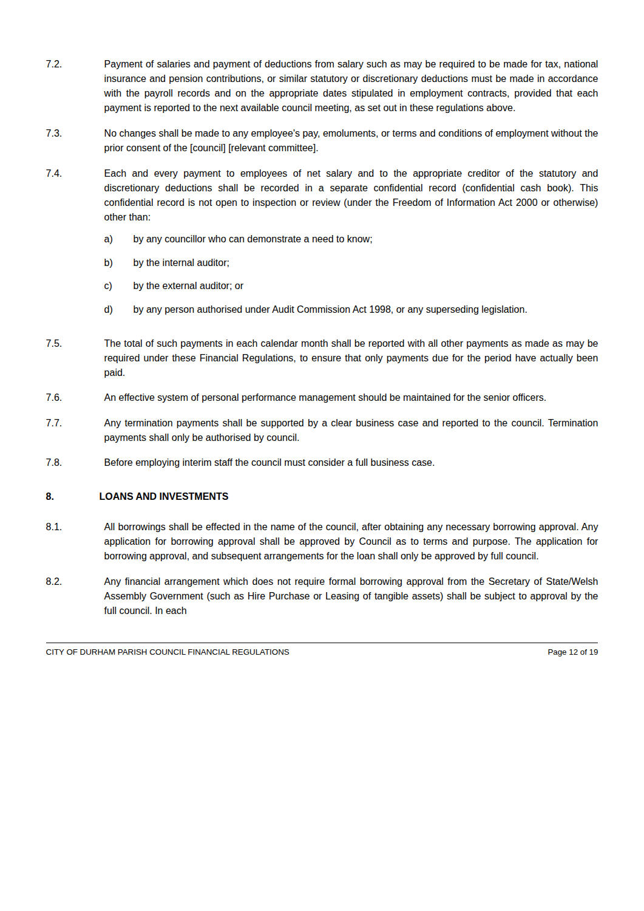7.2. Payment of salaries and payment of deductions from salary such as may be required to be made for tax, national insurance and pension contributions, or similar statutory or discretionary deductions must be made in accordance with the payroll records and on the appropriate dates stipulated in employment contracts, provided that each payment is reported to the next available council meeting, as set out in these regulations above.
7.3. No changes shall be made to any employee's pay, emoluments, or terms and conditions of employment without the prior consent of the [council] [relevant committee].
7.4. Each and every payment to employees of net salary and to the appropriate creditor of the statutory and discretionary deductions shall be recorded in a separate confidential record (confidential cash book). This confidential record is not open to inspection or review (under the Freedom of Information Act 2000 or otherwise) other than:
a) by any councillor who can demonstrate a need to know;
b) by the internal auditor;
c) by the external auditor; or
d) by any person authorised under Audit Commission Act 1998, or any superseding legislation.
7.5. The total of such payments in each calendar month shall be reported with all other payments as made as may be required under these Financial Regulations, to ensure that only payments due for the period have actually been paid.
7.6. An effective system of personal performance management should be maintained for the senior officers.
7.7. Any termination payments shall be supported by a clear business case and reported to the council. Termination payments shall only be authorised by council.
7.8. Before employing interim staff the council must consider a full business case.
8. LOANS AND INVESTMENTS
8.1. All borrowings shall be effected in the name of the council, after obtaining any necessary borrowing approval. Any application for borrowing approval shall be approved by Council as to terms and purpose. The application for borrowing approval, and subsequent arrangements for the loan shall only be approved by full council.
8.2. Any financial arrangement which does not require formal borrowing approval from the Secretary of State/Welsh Assembly Government (such as Hire Purchase or Leasing of tangible assets) shall be subject to approval by the full council. In each
City of Durham Parish Council Financial Regulations Page 12 of 19